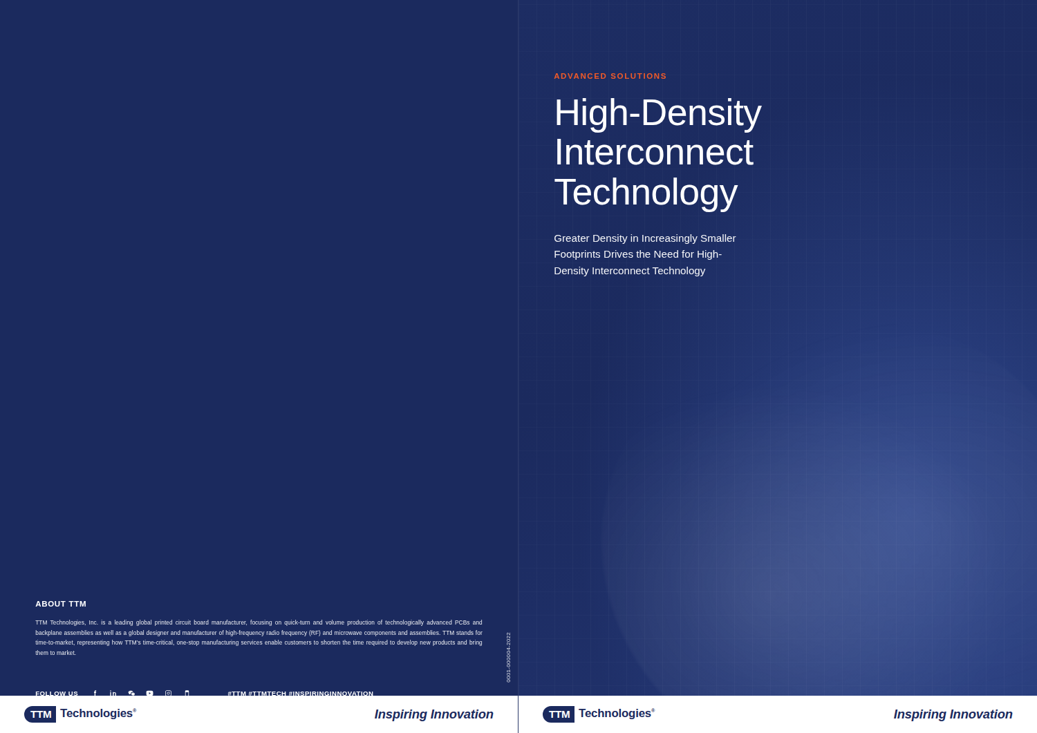ABOUT TTM
TTM Technologies, Inc. is a leading global printed circuit board manufacturer, focusing on quick-turn and volume production of technologically advanced PCBs and backplane assemblies as well as a global designer and manufacturer of high-frequency radio frequency (RF) and microwave components and assemblies. TTM stands for time-to-market, representing how TTM's time-critical, one-stop manufacturing services enable customers to shorten the time required to develop new products and bring them to market.
FOLLOW US #TTM #TTMTECH #INSPIRINGINNOVATION OUR WEBSITE WWW.TTM.COM
0001-000004-2022
TTM Technologies® Inspiring Innovation
Advanced Solutions
High-Density
Interconnect
Technology
Greater Density in Increasingly Smaller Footprints Drives the Need for High-Density Interconnect Technology
TTM Technologies® Inspiring Innovation